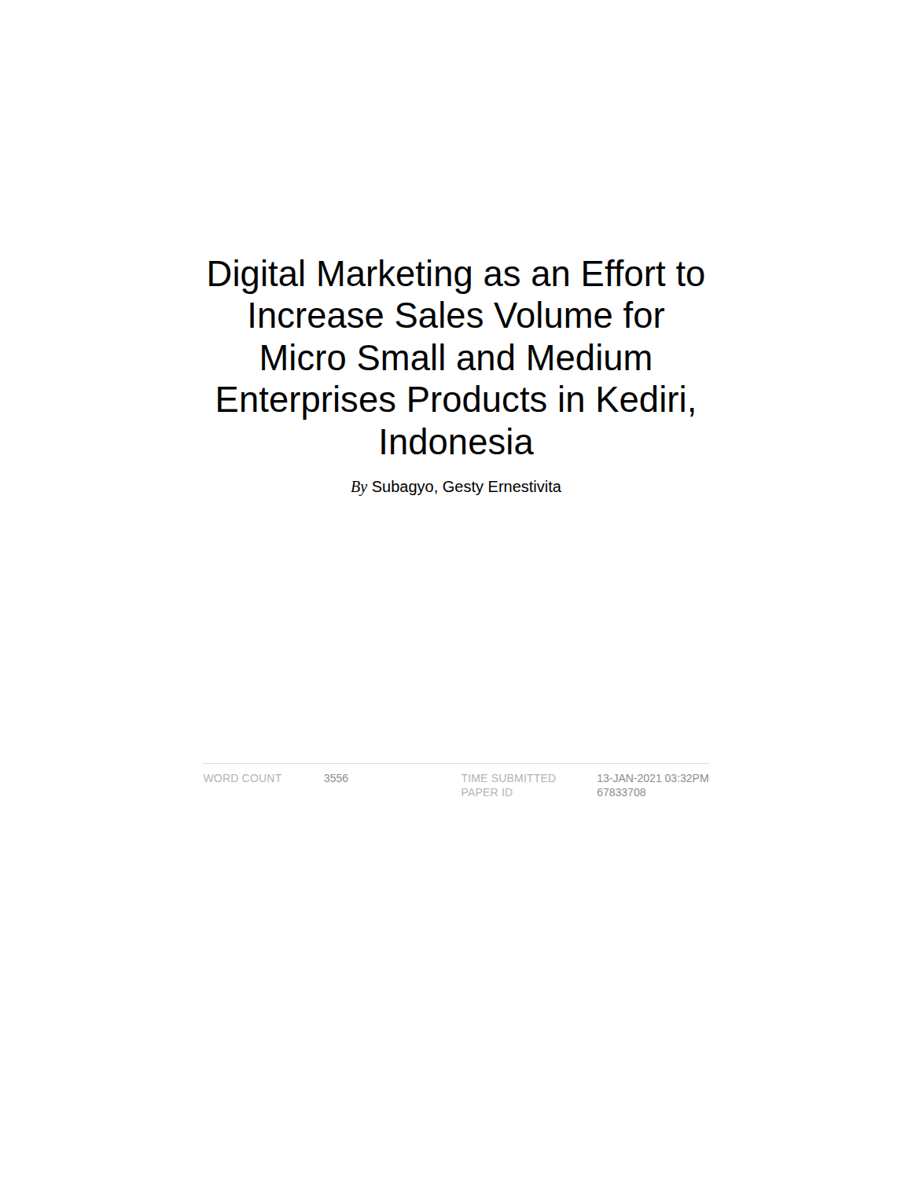Digital Marketing as an Effort to Increase Sales Volume for Micro Small and Medium Enterprises Products in Kediri, Indonesia
By Subagyo, Gesty Ernestivita
WORD COUNT 3556
TIME SUBMITTED 13-JAN-2021 03:32PM
PAPER ID 67833708